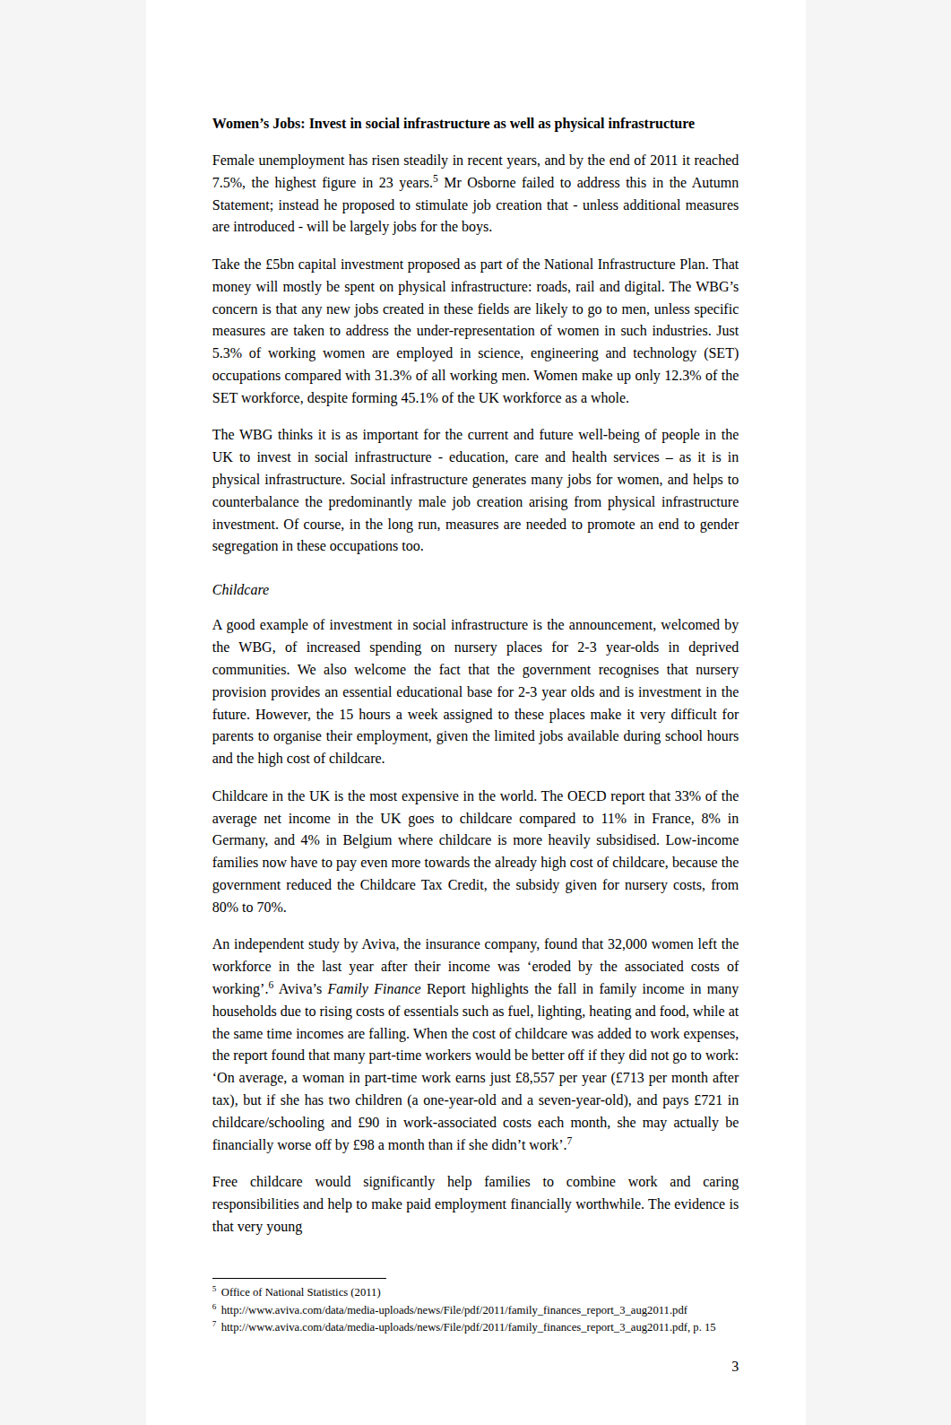Women’s Jobs: Invest in social infrastructure as well as physical infrastructure
Female unemployment has risen steadily in recent years, and by the end of 2011 it reached 7.5%, the highest figure in 23 years.5 Mr Osborne failed to address this in the Autumn Statement; instead he proposed to stimulate job creation that - unless additional measures are introduced - will be largely jobs for the boys.
Take the £5bn capital investment proposed as part of the National Infrastructure Plan. That money will mostly be spent on physical infrastructure: roads, rail and digital. The WBG’s concern is that any new jobs created in these fields are likely to go to men, unless specific measures are taken to address the under-representation of women in such industries. Just 5.3% of working women are employed in science, engineering and technology (SET) occupations compared with 31.3% of all working men. Women make up only 12.3% of the SET workforce, despite forming 45.1% of the UK workforce as a whole.
The WBG thinks it is as important for the current and future well-being of people in the UK to invest in social infrastructure - education, care and health services – as it is in physical infrastructure. Social infrastructure generates many jobs for women, and helps to counterbalance the predominantly male job creation arising from physical infrastructure investment. Of course, in the long run, measures are needed to promote an end to gender segregation in these occupations too.
Childcare
A good example of investment in social infrastructure is the announcement, welcomed by the WBG, of increased spending on nursery places for 2-3 year-olds in deprived communities. We also welcome the fact that the government recognises that nursery provision provides an essential educational base for 2-3 year olds and is investment in the future. However, the 15 hours a week assigned to these places make it very difficult for parents to organise their employment, given the limited jobs available during school hours and the high cost of childcare.
Childcare in the UK is the most expensive in the world. The OECD report that 33% of the average net income in the UK goes to childcare compared to 11% in France, 8% in Germany, and 4% in Belgium where childcare is more heavily subsidised. Low-income families now have to pay even more towards the already high cost of childcare, because the government reduced the Childcare Tax Credit, the subsidy given for nursery costs, from 80% to 70%.
An independent study by Aviva, the insurance company, found that 32,000 women left the workforce in the last year after their income was ‘eroded by the associated costs of working’.6 Aviva’s Family Finance Report highlights the fall in family income in many households due to rising costs of essentials such as fuel, lighting, heating and food, while at the same time incomes are falling. When the cost of childcare was added to work expenses, the report found that many part-time workers would be better off if they did not go to work: ‘On average, a woman in part-time work earns just £8,557 per year (£713 per month after tax), but if she has two children (a one-year-old and a seven-year-old), and pays £721 in childcare/schooling and £90 in work-associated costs each month, she may actually be financially worse off by £98 a month than if she didn’t work’.7
Free childcare would significantly help families to combine work and caring responsibilities and help to make paid employment financially worthwhile. The evidence is that very young
5 Office of National Statistics (2011)
6 http://www.aviva.com/data/media-uploads/news/File/pdf/2011/family_finances_report_3_aug2011.pdf
7 http://www.aviva.com/data/media-uploads/news/File/pdf/2011/family_finances_report_3_aug2011.pdf, p. 15
3